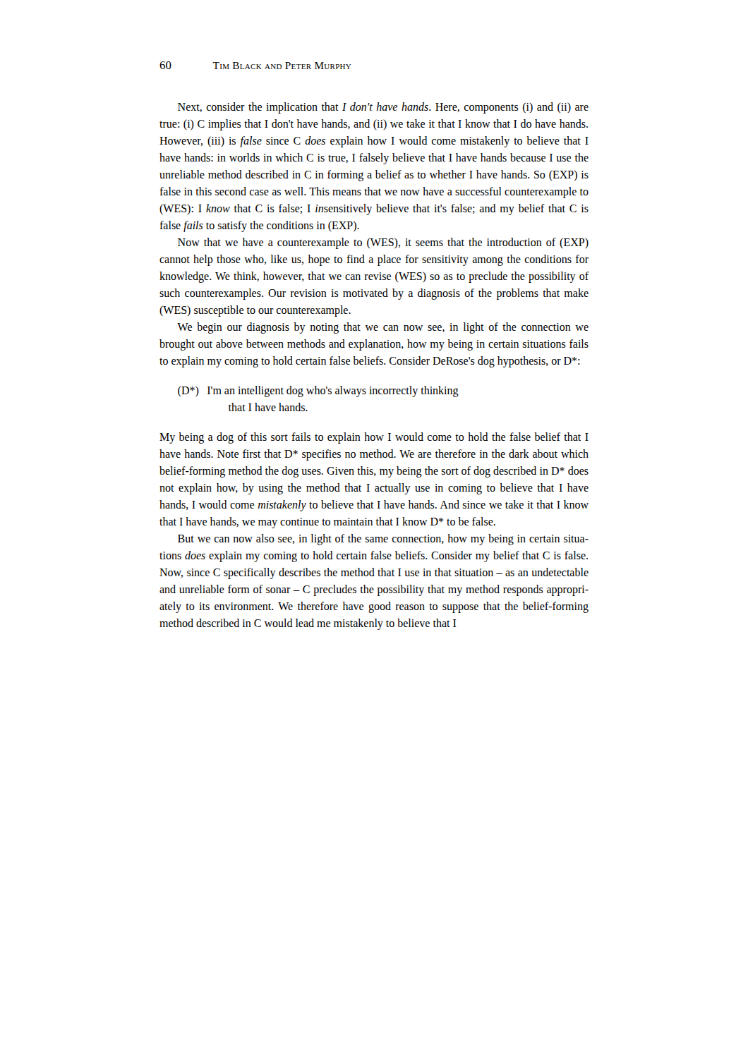60
Tim Black and Peter Murphy
Next, consider the implication that I don't have hands. Here, components (i) and (ii) are true: (i) C implies that I don't have hands, and (ii) we take it that I know that I do have hands. However, (iii) is false since C does explain how I would come mistakenly to believe that I have hands: in worlds in which C is true, I falsely believe that I have hands because I use the unreliable method described in C in forming a belief as to whether I have hands. So (EXP) is false in this second case as well. This means that we now have a successful counterexample to (WES): I know that C is false; I insensitively believe that it's false; and my belief that C is false fails to satisfy the conditions in (EXP).
Now that we have a counterexample to (WES), it seems that the introduction of (EXP) cannot help those who, like us, hope to find a place for sensitivity among the conditions for knowledge. We think, however, that we can revise (WES) so as to preclude the possibility of such counterexamples. Our revision is motivated by a diagnosis of the problems that make (WES) susceptible to our counterexample.
We begin our diagnosis by noting that we can now see, in light of the connection we brought out above between methods and explanation, how my being in certain situations fails to explain my coming to hold certain false beliefs. Consider DeRose's dog hypothesis, or D*:
(D*)
I'm an intelligent dog who's always incorrectly thinking that I have hands.
My being a dog of this sort fails to explain how I would come to hold the false belief that I have hands. Note first that D* specifies no method. We are therefore in the dark about which belief-forming method the dog uses. Given this, my being the sort of dog described in D* does not explain how, by using the method that I actually use in coming to believe that I have hands, I would come mistakenly to believe that I have hands. And since we take it that I know that I have hands, we may continue to maintain that I know D* to be false.
But we can now also see, in light of the same connection, how my being in certain situations does explain my coming to hold certain false beliefs. Consider my belief that C is false. Now, since C specifically describes the method that I use in that situation – as an undetectable and unreliable form of sonar – C precludes the possibility that my method responds appropriately to its environment. We therefore have good reason to suppose that the belief-forming method described in C would lead me mistakenly to believe that I